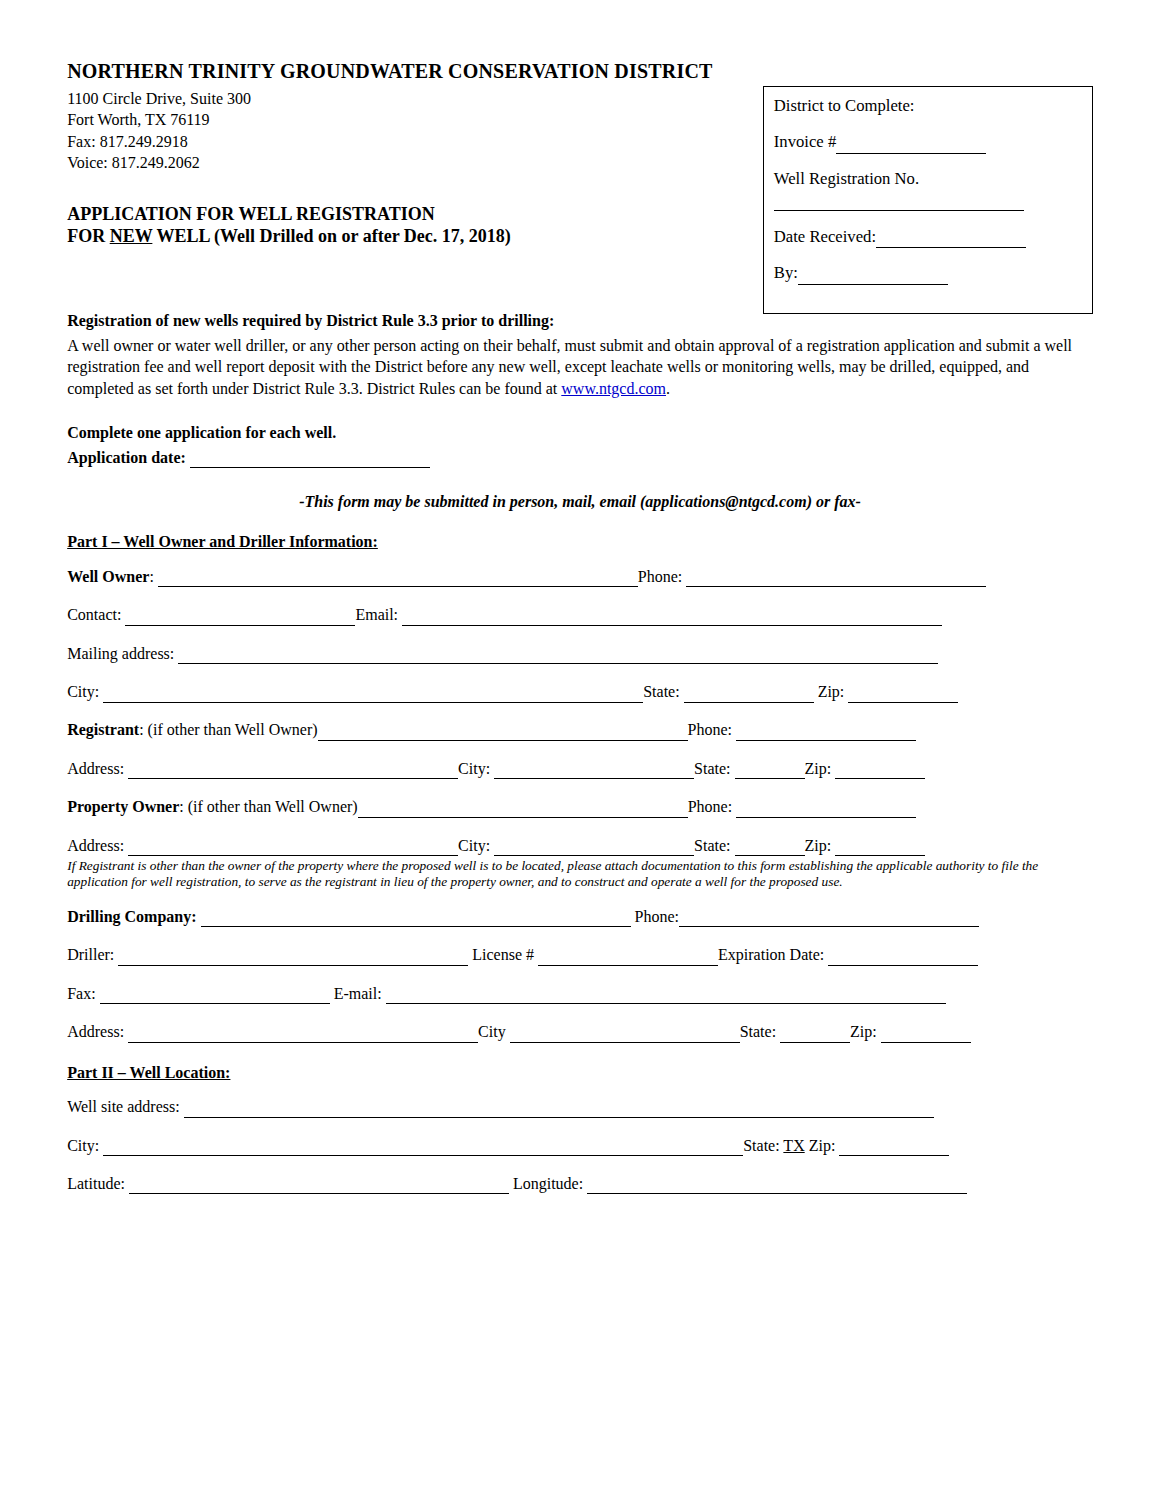NORTHERN TRINITY GROUNDWATER CONSERVATION DISTRICT
1100 Circle Drive, Suite 300
Fort Worth, TX 76119
Fax: 817.249.2918
Voice: 817.249.2062
District to Complete:
Invoice #
Well Registration No.
Date Received:
By:
APPLICATION FOR WELL REGISTRATION
FOR NEW WELL (Well Drilled on or after Dec. 17, 2018)
Registration of new wells required by District Rule 3.3 prior to drilling:
A well owner or water well driller, or any other person acting on their behalf, must submit and obtain approval of a registration application and submit a well registration fee and well report deposit with the District before any new well, except leachate wells or monitoring wells, may be drilled, equipped, and completed as set forth under District Rule 3.3. District Rules can be found at www.ntgcd.com.
Complete one application for each well.
Application date:
-This form may be submitted in person, mail, email (applications@ntgcd.com) or fax-
Part I – Well Owner and Driller Information:
Well Owner: Phone:
Contact: Email:
Mailing address:
City: State: Zip:
Registrant: (if other than Well Owner) Phone:
Address: City: State: Zip:
Property Owner: (if other than Well Owner) Phone:
Address: City: State: Zip:
If Registrant is other than the owner of the property where the proposed well is to be located, please attach documentation to this form establishing the applicable authority to file the application for well registration, to serve as the registrant in lieu of the property owner, and to construct and operate a well for the proposed use.
Drilling Company: Phone:
Driller: License # Expiration Date:
Fax: E-mail:
Address: City State: Zip:
Part II – Well Location:
Well site address:
City: State: TX Zip:
Latitude: Longitude: